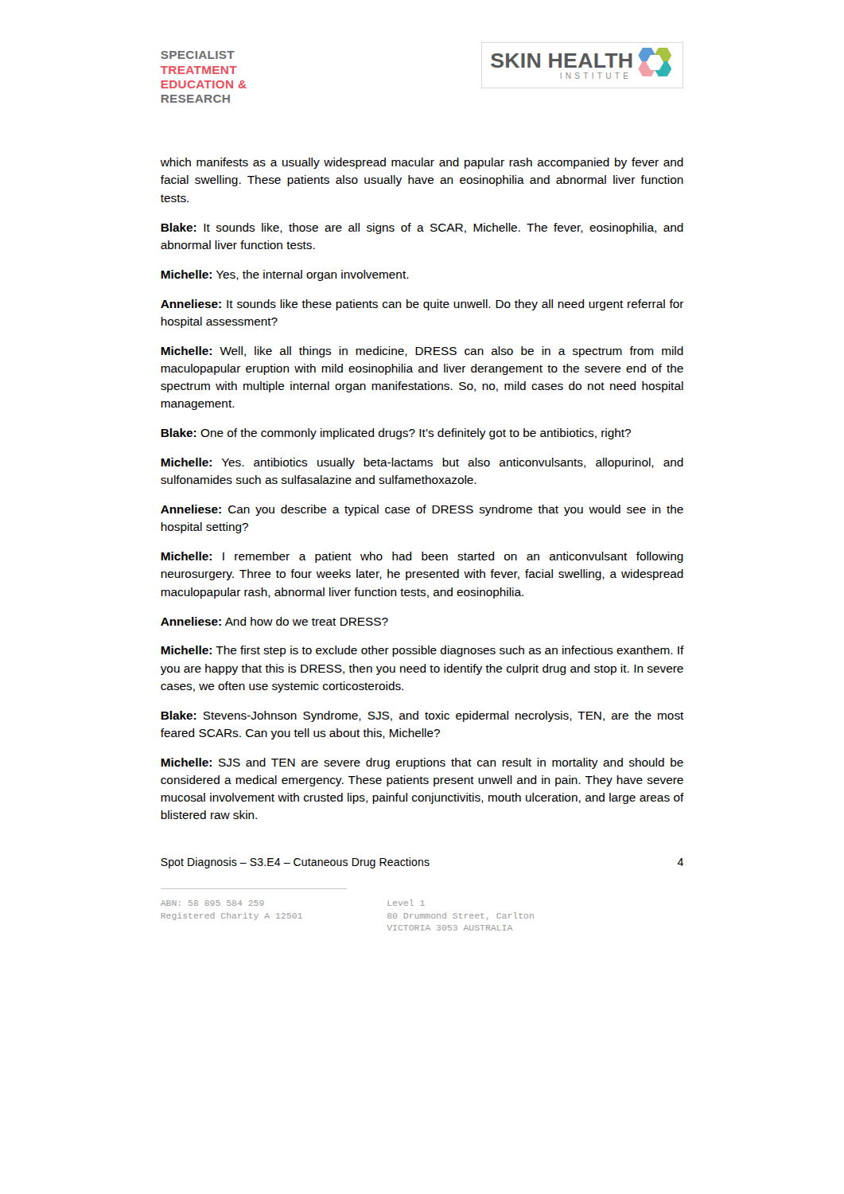SPECIALIST
TREATMENT
EDUCATION &
RESEARCH
SKIN HEALTH INSTITUTE
which manifests as a usually widespread macular and papular rash accompanied by fever and facial swelling. These patients also usually have an eosinophilia and abnormal liver function tests.
Blake: It sounds like, those are all signs of a SCAR, Michelle. The fever, eosinophilia, and abnormal liver function tests.
Michelle: Yes, the internal organ involvement.
Anneliese: It sounds like these patients can be quite unwell. Do they all need urgent referral for hospital assessment?
Michelle: Well, like all things in medicine, DRESS can also be in a spectrum from mild maculopapular eruption with mild eosinophilia and liver derangement to the severe end of the spectrum with multiple internal organ manifestations. So, no, mild cases do not need hospital management.
Blake: One of the commonly implicated drugs? It’s definitely got to be antibiotics, right?
Michelle: Yes. antibiotics usually beta-lactams but also anticonvulsants, allopurinol, and sulfonamides such as sulfasalazine and sulfamethoxazole.
Anneliese: Can you describe a typical case of DRESS syndrome that you would see in the hospital setting?
Michelle: I remember a patient who had been started on an anticonvulsant following neurosurgery. Three to four weeks later, he presented with fever, facial swelling, a widespread maculopapular rash, abnormal liver function tests, and eosinophilia.
Anneliese: And how do we treat DRESS?
Michelle: The first step is to exclude other possible diagnoses such as an infectious exanthem. If you are happy that this is DRESS, then you need to identify the culprit drug and stop it. In severe cases, we often use systemic corticosteroids.
Blake: Stevens-Johnson Syndrome, SJS, and toxic epidermal necrolysis, TEN, are the most feared SCARs. Can you tell us about this, Michelle?
Michelle: SJS and TEN are severe drug eruptions that can result in mortality and should be considered a medical emergency. These patients present unwell and in pain. They have severe mucosal involvement with crusted lips, painful conjunctivitis, mouth ulceration, and large areas of blistered raw skin.
Spot Diagnosis – S3.E4 – Cutaneous Drug Reactions 4
ABN: 58 895 584 259
Registered Charity A 12501
Level 1
80 Drummond Street, Carlton
VICTORIA 3053 AUSTRALIA